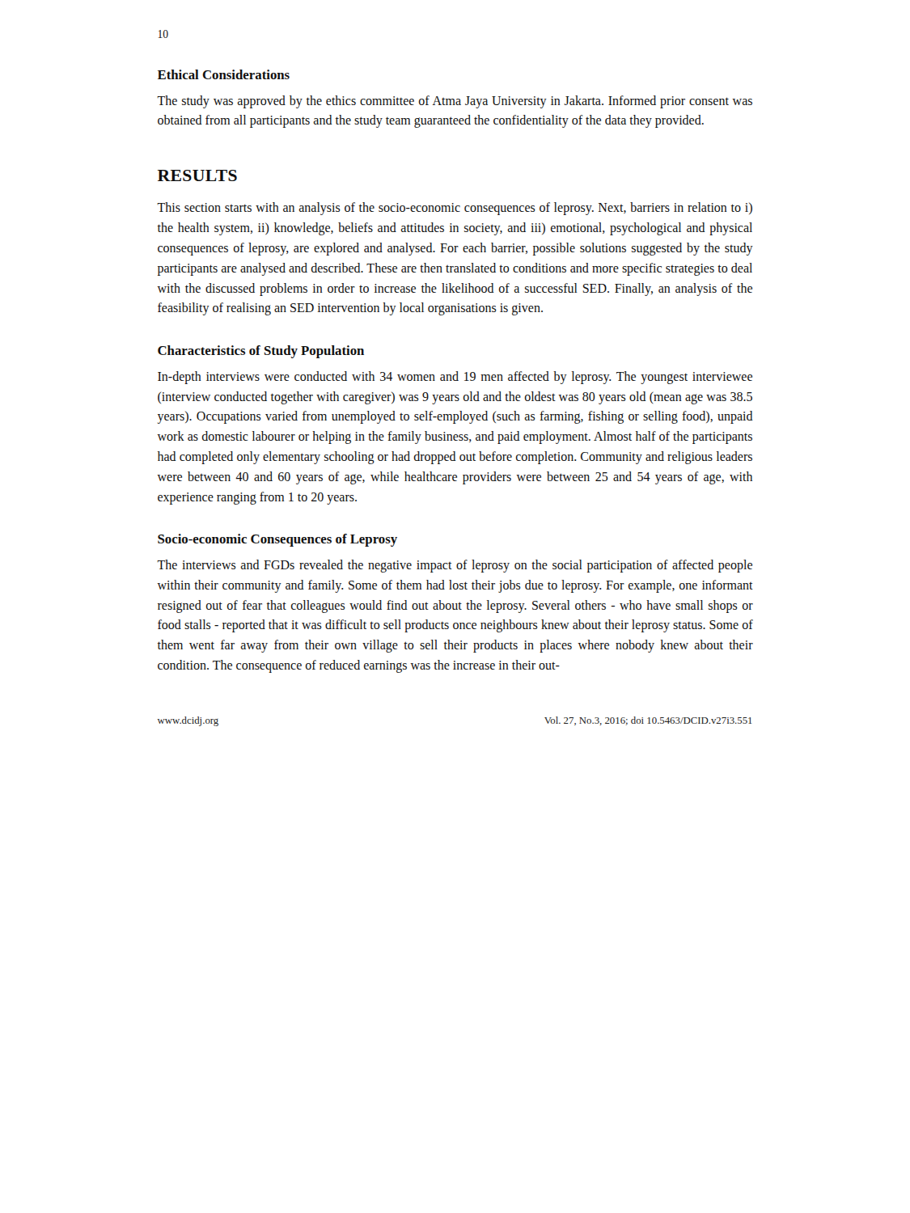10
Ethical Considerations
The study was approved by the ethics committee of Atma Jaya University in Jakarta. Informed prior consent was obtained from all participants and the study team guaranteed the confidentiality of the data they provided.
RESULTS
This section starts with an analysis of the socio-economic consequences of leprosy. Next, barriers in relation to i) the health system, ii) knowledge, beliefs and attitudes in society, and iii) emotional, psychological and physical consequences of leprosy, are explored and analysed. For each barrier, possible solutions suggested by the study participants are analysed and described. These are then translated to conditions and more specific strategies to deal with the discussed problems in order to increase the likelihood of a successful SED. Finally, an analysis of the feasibility of realising an SED intervention by local organisations is given.
Characteristics of Study Population
In-depth interviews were conducted with 34 women and 19 men affected by leprosy. The youngest interviewee (interview conducted together with caregiver) was 9 years old and the oldest was 80 years old (mean age was 38.5 years). Occupations varied from unemployed to self-employed (such as farming, fishing or selling food), unpaid work as domestic labourer or helping in the family business, and paid employment. Almost half of the participants had completed only elementary schooling or had dropped out before completion. Community and religious leaders were between 40 and 60 years of age, while healthcare providers were between 25 and 54 years of age, with experience ranging from 1 to 20 years.
Socio-economic Consequences of Leprosy
The interviews and FGDs revealed the negative impact of leprosy on the social participation of affected people within their community and family. Some of them had lost their jobs due to leprosy. For example, one informant resigned out of fear that colleagues would find out about the leprosy. Several others - who have small shops or food stalls - reported that it was difficult to sell products once neighbours knew about their leprosy status. Some of them went far away from their own village to sell their products in places where nobody knew about their condition. The consequence of reduced earnings was the increase in their out-
www.dcidj.org Vol. 27, No.3, 2016; doi 10.5463/DCID.v27i3.551